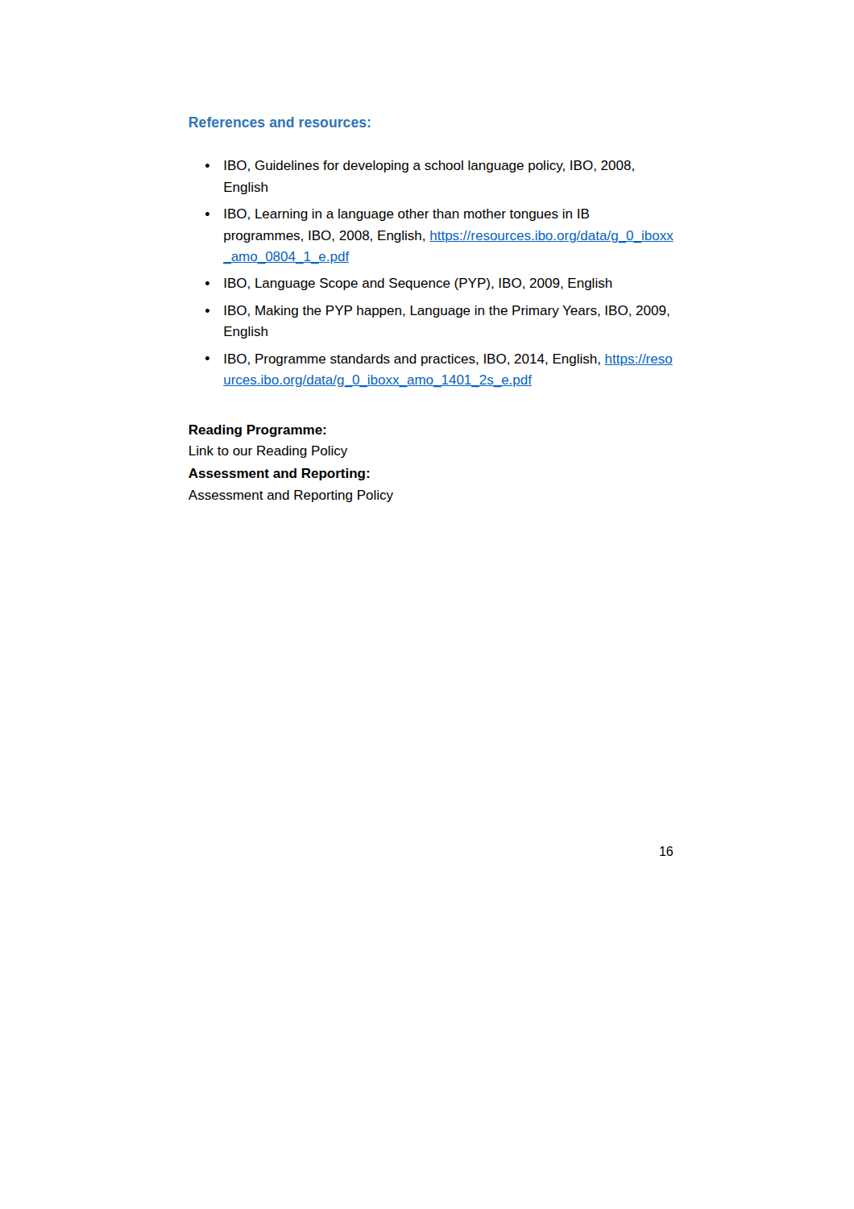References and resources:
IBO, Guidelines for developing a school language policy, IBO, 2008, English
IBO, Learning in a language other than mother tongues in IB programmes, IBO, 2008, English, https://resources.ibo.org/data/g_0_iboxx_amo_0804_1_e.pdf
IBO, Language Scope and Sequence (PYP), IBO, 2009, English
IBO, Making the PYP happen, Language in the Primary Years, IBO, 2009, English
IBO, Programme standards and practices, IBO, 2014, English, https://resources.ibo.org/data/g_0_iboxx_amo_1401_2s_e.pdf
Reading Programme:
Link to our Reading Policy
Assessment and Reporting:
Assessment and Reporting Policy
16